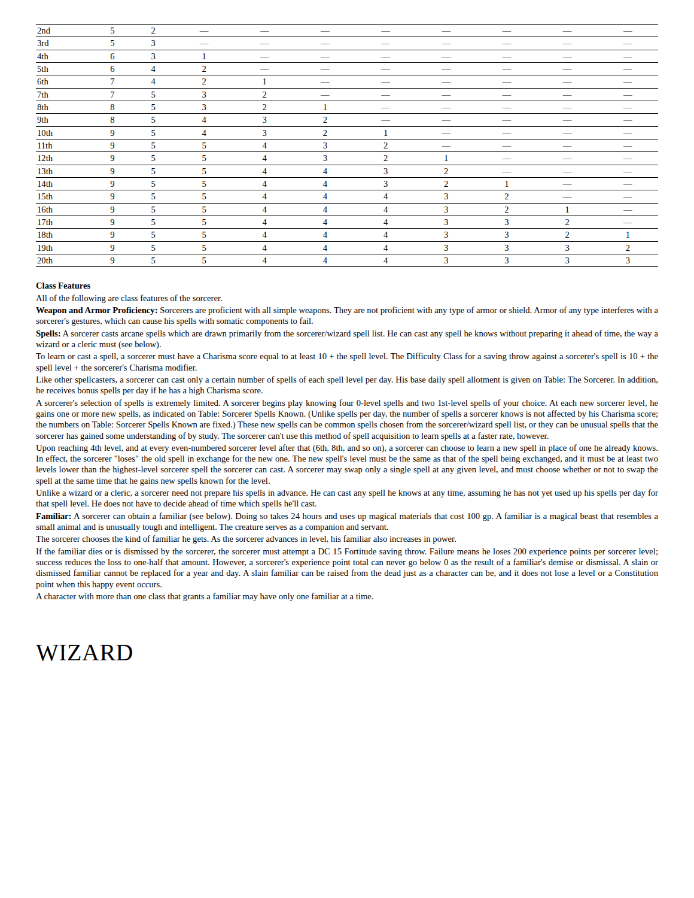| 2nd | 5 | 2 | — | — | — | — | — | — | — | — |
| 3rd | 5 | 3 | — | — | — | — | — | — | — | — |
| 4th | 6 | 3 | 1 | — | — | — | — | — | — | — |
| 5th | 6 | 4 | 2 | — | — | — | — | — | — | — |
| 6th | 7 | 4 | 2 | 1 | — | — | — | — | — | — |
| 7th | 7 | 5 | 3 | 2 | — | — | — | — | — | — |
| 8th | 8 | 5 | 3 | 2 | 1 | — | — | — | — | — |
| 9th | 8 | 5 | 4 | 3 | 2 | — | — | — | — | — |
| 10th | 9 | 5 | 4 | 3 | 2 | 1 | — | — | — | — |
| 11th | 9 | 5 | 5 | 4 | 3 | 2 | — | — | — | — |
| 12th | 9 | 5 | 5 | 4 | 3 | 2 | 1 | — | — | — |
| 13th | 9 | 5 | 5 | 4 | 4 | 3 | 2 | — | — | — |
| 14th | 9 | 5 | 5 | 4 | 4 | 3 | 2 | 1 | — | — |
| 15th | 9 | 5 | 5 | 4 | 4 | 4 | 3 | 2 | — | — |
| 16th | 9 | 5 | 5 | 4 | 4 | 4 | 3 | 2 | 1 | — |
| 17th | 9 | 5 | 5 | 4 | 4 | 4 | 3 | 3 | 2 | — |
| 18th | 9 | 5 | 5 | 4 | 4 | 4 | 3 | 3 | 2 | 1 |
| 19th | 9 | 5 | 5 | 4 | 4 | 4 | 3 | 3 | 3 | 2 |
| 20th | 9 | 5 | 5 | 4 | 4 | 4 | 3 | 3 | 3 | 3 |
Class Features
All of the following are class features of the sorcerer.
Weapon and Armor Proficiency: Sorcerers are proficient with all simple weapons. They are not proficient with any type of armor or shield. Armor of any type interferes with a sorcerer's gestures, which can cause his spells with somatic components to fail.
Spells: A sorcerer casts arcane spells which are drawn primarily from the sorcerer/wizard spell list. He can cast any spell he knows without preparing it ahead of time, the way a wizard or a cleric must (see below).
To learn or cast a spell, a sorcerer must have a Charisma score equal to at least 10 + the spell level. The Difficulty Class for a saving throw against a sorcerer's spell is 10 + the spell level + the sorcerer's Charisma modifier.
Like other spellcasters, a sorcerer can cast only a certain number of spells of each spell level per day. His base daily spell allotment is given on Table: The Sorcerer. In addition, he receives bonus spells per day if he has a high Charisma score.
A sorcerer's selection of spells is extremely limited. A sorcerer begins play knowing four 0-level spells and two 1st-level spells of your choice. At each new sorcerer level, he gains one or more new spells, as indicated on Table: Sorcerer Spells Known. (Unlike spells per day, the number of spells a sorcerer knows is not affected by his Charisma score; the numbers on Table: Sorcerer Spells Known are fixed.) These new spells can be common spells chosen from the sorcerer/wizard spell list, or they can be unusual spells that the sorcerer has gained some understanding of by study. The sorcerer can't use this method of spell acquisition to learn spells at a faster rate, however.
Upon reaching 4th level, and at every even-numbered sorcerer level after that (6th, 8th, and so on), a sorcerer can choose to learn a new spell in place of one he already knows. In effect, the sorcerer "loses" the old spell in exchange for the new one. The new spell's level must be the same as that of the spell being exchanged, and it must be at least two levels lower than the highest-level sorcerer spell the sorcerer can cast. A sorcerer may swap only a single spell at any given level, and must choose whether or not to swap the spell at the same time that he gains new spells known for the level.
Unlike a wizard or a cleric, a sorcerer need not prepare his spells in advance. He can cast any spell he knows at any time, assuming he has not yet used up his spells per day for that spell level. He does not have to decide ahead of time which spells he'll cast.
Familiar: A sorcerer can obtain a familiar (see below). Doing so takes 24 hours and uses up magical materials that cost 100 gp. A familiar is a magical beast that resembles a small animal and is unusually tough and intelligent. The creature serves as a companion and servant.
The sorcerer chooses the kind of familiar he gets. As the sorcerer advances in level, his familiar also increases in power.
If the familiar dies or is dismissed by the sorcerer, the sorcerer must attempt a DC 15 Fortitude saving throw. Failure means he loses 200 experience points per sorcerer level; success reduces the loss to one-half that amount. However, a sorcerer's experience point total can never go below 0 as the result of a familiar's demise or dismissal. A slain or dismissed familiar cannot be replaced for a year and day. A slain familiar can be raised from the dead just as a character can be, and it does not lose a level or a Constitution point when this happy event occurs.
A character with more than one class that grants a familiar may have only one familiar at a time.
WIZARD